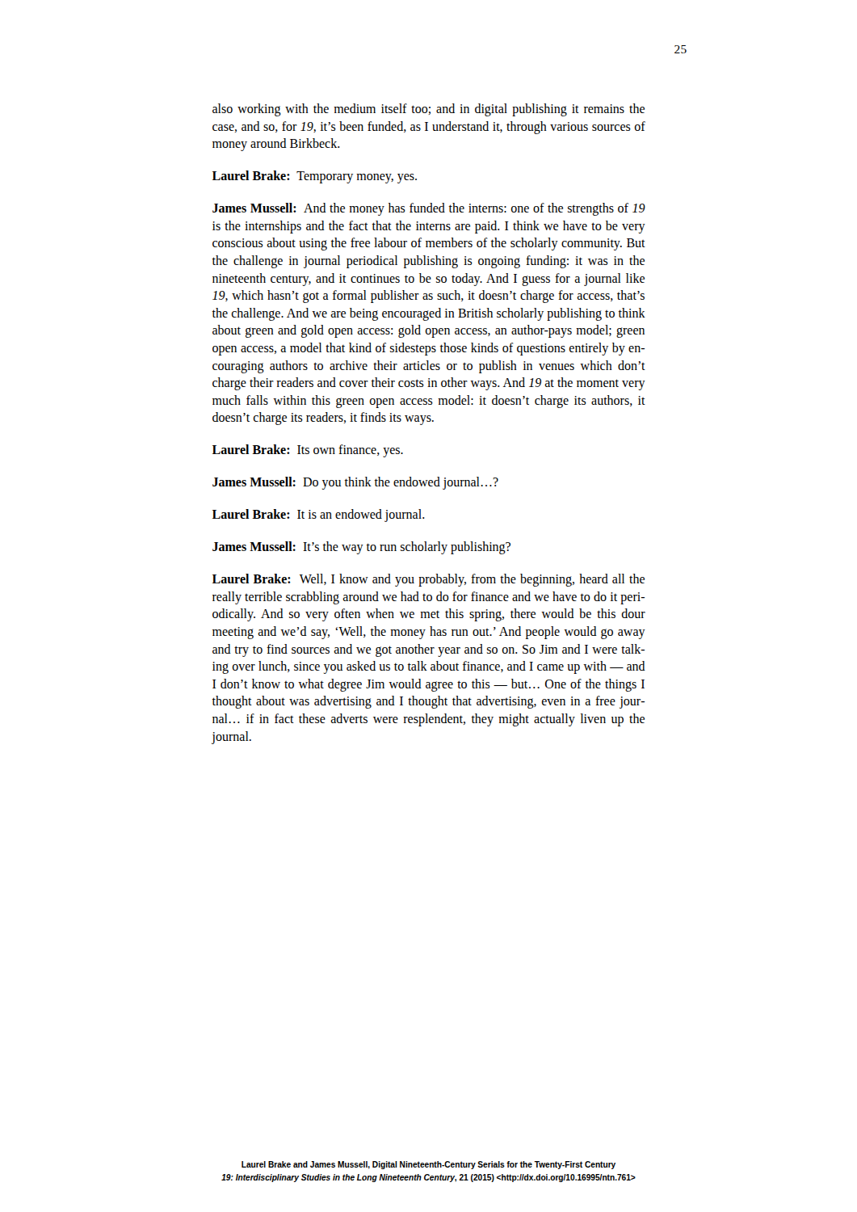25
also working with the medium itself too; and in digital publishing it remains the case, and so, for 19, it’s been funded, as I understand it, through various sources of money around Birkbeck.
Laurel Brake: Temporary money, yes.
James Mussell: And the money has funded the interns: one of the strengths of 19 is the internships and the fact that the interns are paid. I think we have to be very conscious about using the free labour of members of the scholarly community. But the challenge in journal periodical publishing is ongoing funding: it was in the nineteenth century, and it continues to be so today. And I guess for a journal like 19, which hasn’t got a formal publisher as such, it doesn’t charge for access, that’s the challenge. And we are being encouraged in British scholarly publishing to think about green and gold open access: gold open access, an author-pays model; green open access, a model that kind of sidesteps those kinds of questions entirely by encouraging authors to archive their articles or to publish in venues which don’t charge their readers and cover their costs in other ways. And 19 at the moment very much falls within this green open access model: it doesn’t charge its authors, it doesn’t charge its readers, it finds its ways.
Laurel Brake: Its own finance, yes.
James Mussell: Do you think the endowed journal…?
Laurel Brake: It is an endowed journal.
James Mussell: It’s the way to run scholarly publishing?
Laurel Brake: Well, I know and you probably, from the beginning, heard all the really terrible scrabbling around we had to do for finance and we have to do it periodically. And so very often when we met this spring, there would be this dour meeting and we’d say, ‘Well, the money has run out.’ And people would go away and try to find sources and we got another year and so on. So Jim and I were talking over lunch, since you asked us to talk about finance, and I came up with — and I don’t know to what degree Jim would agree to this — but… One of the things I thought about was advertising and I thought that advertising, even in a free journal… if in fact these adverts were resplendent, they might actually liven up the journal.
Laurel Brake and James Mussell, Digital Nineteenth-Century Serials for the Twenty-First Century
19: Interdisciplinary Studies in the Long Nineteenth Century, 21 (2015) <http://dx.doi.org/10.16995/ntn.761>